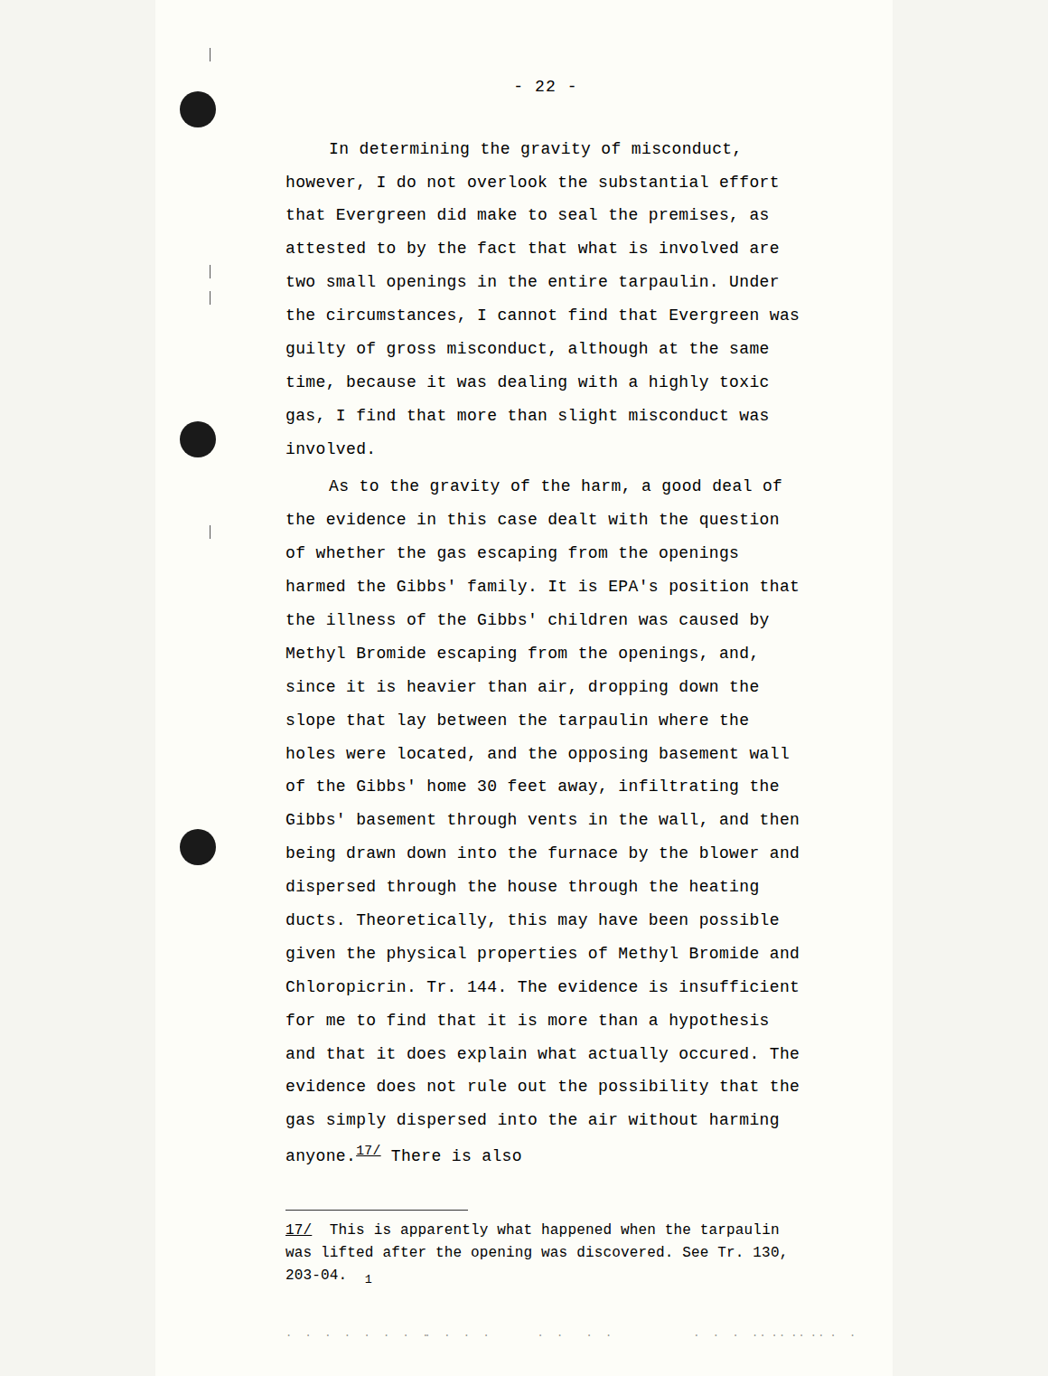- 22 -
In determining the gravity of misconduct, however, I do not overlook the substantial effort that Evergreen did make to seal the premises, as attested to by the fact that what is involved are two small openings in the entire tarpaulin. Under the circumstances, I cannot find that Evergreen was guilty of gross misconduct, although at the same time, because it was dealing with a highly toxic gas, I find that more than slight misconduct was involved.
As to the gravity of the harm, a good deal of the evidence in this case dealt with the question of whether the gas escaping from the openings harmed the Gibbs' family. It is EPA's position that the illness of the Gibbs' children was caused by Methyl Bromide escaping from the openings, and, since it is heavier than air, dropping down the slope that lay between the tarpaulin where the holes were located, and the opposing basement wall of the Gibbs' home 30 feet away, infiltrating the Gibbs' basement through vents in the wall, and then being drawn down into the furnace by the blower and dispersed through the house through the heating ducts. Theoretically, this may have been possible given the physical properties of Methyl Bromide and Chloropicrin. Tr. 144. The evidence is insufficient for me to find that it is more than a hypothesis and that it does explain what actually occured. The evidence does not rule out the possibility that the gas simply dispersed into the air without harming anyone.17/ There is also
17/ This is apparently what happened when the tarpaulin was lifted after the opening was discovered. See Tr. 130, 203-04. 1
. . . . . . . .
. . . .
. . . .
. . . . . . . . .
. . . .